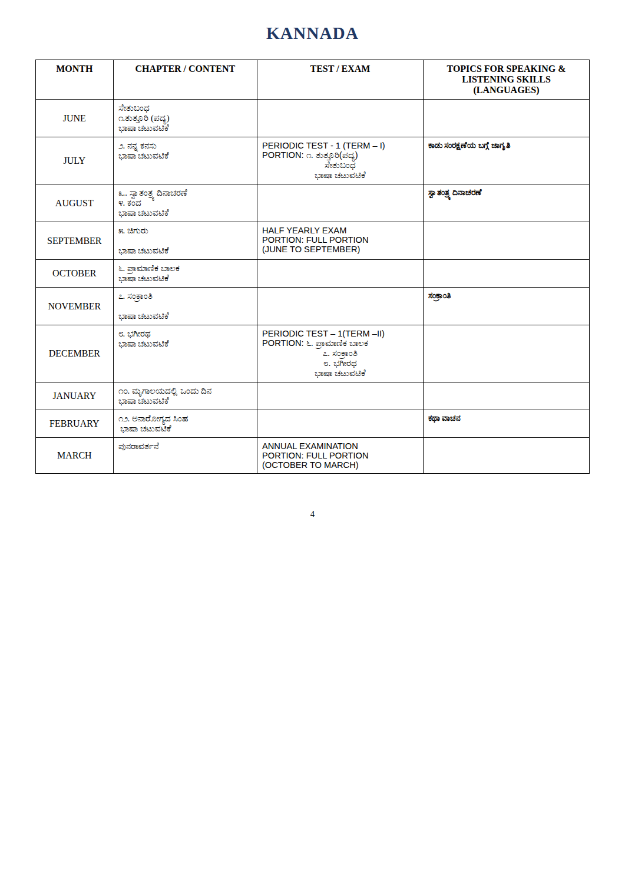KANNADA
| MONTH | CHAPTER / CONTENT | TEST / EXAM | TOPICS FOR SPEAKING & LISTENING SKILLS (LANGUAGES) |
| --- | --- | --- | --- |
| JUNE | ಸೇತುಬಂಧ ೧.ತುತ್ತೂರಿ (ಪದ್ಯ) ಭಾಷಾ ಚಟುವಟಿಕೆ | | |
| JULY | ೨. ನನ್ನ ಕನಸು ಭಾಷಾ ಚಟುವಟಿಕೆ | PERIODIC TEST - 1 (TERM – I) PORTION: ೧. ತುತ್ತೂರಿ(ಪದ್ಯ) ಸೇತುಬಂಧ ಭಾಷಾ ಚಟುವಟಿಕೆ | ಕಾಡು ಸಂರಕ್ಷಣೆಯ ಬಗ್ಗೆ ಜಾಗೃತಿ |
| AUGUST | ೩.. ಸ್ವಾತಂತ್ರ್ಯ ದಿನಾಚರಣೆ ೪. ಕಂದ ಭಾಷಾ ಚಟುವಟಿಕೆ | | ಸ್ವಾತಂತ್ರ್ಯ ದಿನಾಚರಣೆ |
| SEPTEMBER | ೫. ಚಿಗುರು ಭಾಷಾ ಚಟುವಟಿಕೆ | HALF YEARLY EXAM PORTION: FULL PORTION (JUNE TO SEPTEMBER) | |
| OCTOBER | ೬. ಪ್ರಾಮಾಣಿಕ ಬಾಲಕ ಭಾಷಾ ಚಟುವಟಿಕೆ | | |
| NOVEMBER | ೭. ಸಂಕ್ರಾಂತಿ ಭಾಷಾ ಚಟುವಟಿಕೆ | | ಸಂಕ್ರಾಂತಿ |
| DECEMBER | ೮. ಭಗೀರಥ ಭಾಷಾ ಚಟುವಟಿಕೆ | PERIODIC TEST – 1(TERM –II) PORTION: ೬. ಪ್ರಾಮಾಣಿಕ ಬಾಲಕ ೭. ಸಂಕ್ರಾಂತಿ ೮. ಭಗೀರಥ ಭಾಷಾ ಚಟುವಟಿಕೆ | |
| JANUARY | ೧೦. ಮೃಗಾಲಯದಲ್ಲಿ ಒಂದು ದಿನ ಭಾಷಾ ಚಟುವಟಿಕೆ | | |
| FEBRUARY | ೧೨. ಅನಾರೋಗ್ಯದ ಸಿಂಹ ಭಾಷಾ ಚಟುವಟಿಕೆ | | ಕಥಾ ವಾಚನ |
| MARCH | ಪುನರಾವರ್ತನೆ | ANNUAL EXAMINATION PORTION: FULL PORTION (OCTOBER TO MARCH) | |
4